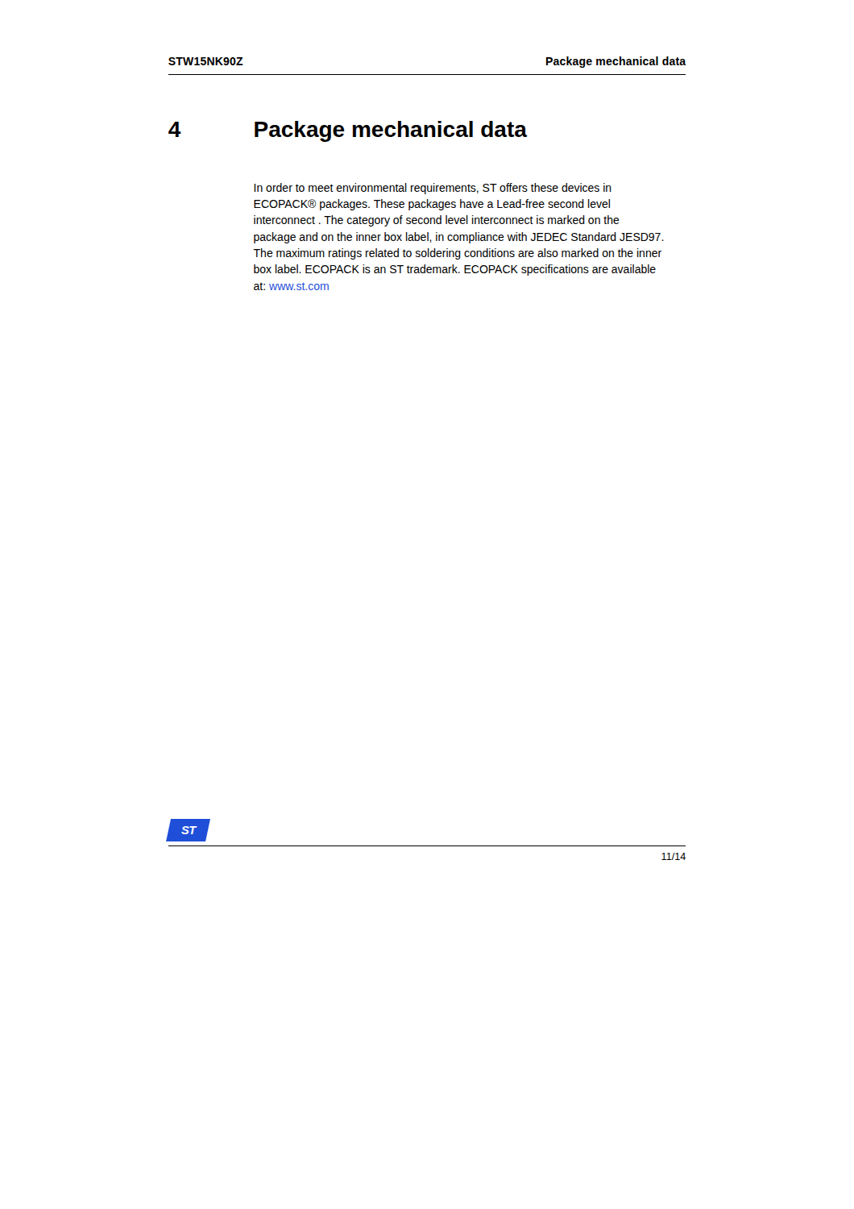STW15NK90Z
Package mechanical data
4 Package mechanical data
In order to meet environmental requirements, ST offers these devices in ECOPACK® packages. These packages have a Lead-free second level interconnect . The category of second level interconnect is marked on the package and on the inner box label, in compliance with JEDEC Standard JESD97. The maximum ratings related to soldering conditions are also marked on the inner box label. ECOPACK is an ST trademark. ECOPACK specifications are available at: www.st.com
ST
11/14